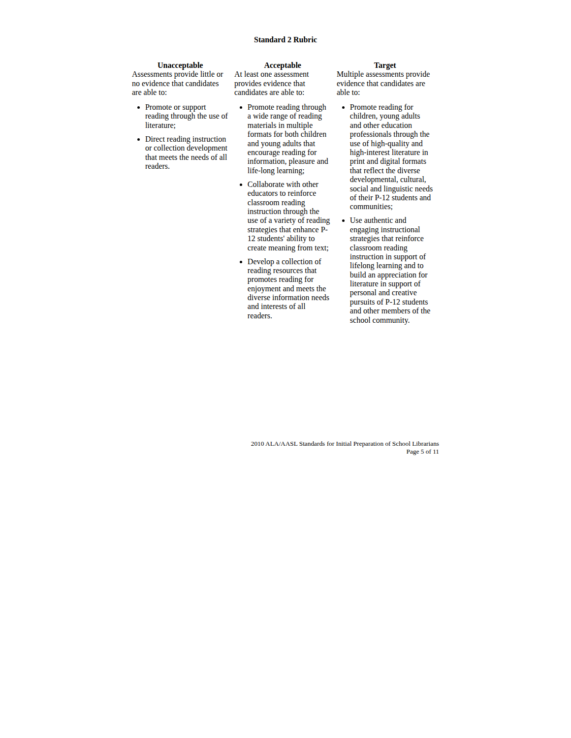Standard 2 Rubric
| Unacceptable | Acceptable | Target |
| --- | --- | --- |
| Assessments provide little or no evidence that candidates are able to: Promote or support reading through the use of literature; Direct reading instruction or collection development that meets the needs of all readers. | At least one assessment provides evidence that candidates are able to: Promote reading through a wide range of reading materials in multiple formats for both children and young adults that encourage reading for information, pleasure and life-long learning; Collaborate with other educators to reinforce classroom reading instruction through the use of a variety of reading strategies that enhance P-12 students' ability to create meaning from text; Develop a collection of reading resources that promotes reading for enjoyment and meets the diverse information needs and interests of all readers. | Multiple assessments provide evidence that candidates are able to: Promote reading for children, young adults and other education professionals through the use of high-quality and high-interest literature in print and digital formats that reflect the diverse developmental, cultural, social and linguistic needs of their P-12 students and communities; Use authentic and engaging instructional strategies that reinforce classroom reading instruction in support of lifelong learning and to build an appreciation for literature in support of personal and creative pursuits of P-12 students and other members of the school community. |
2010 ALA/AASL Standards for Initial Preparation of School Librarians
Page 5 of 11